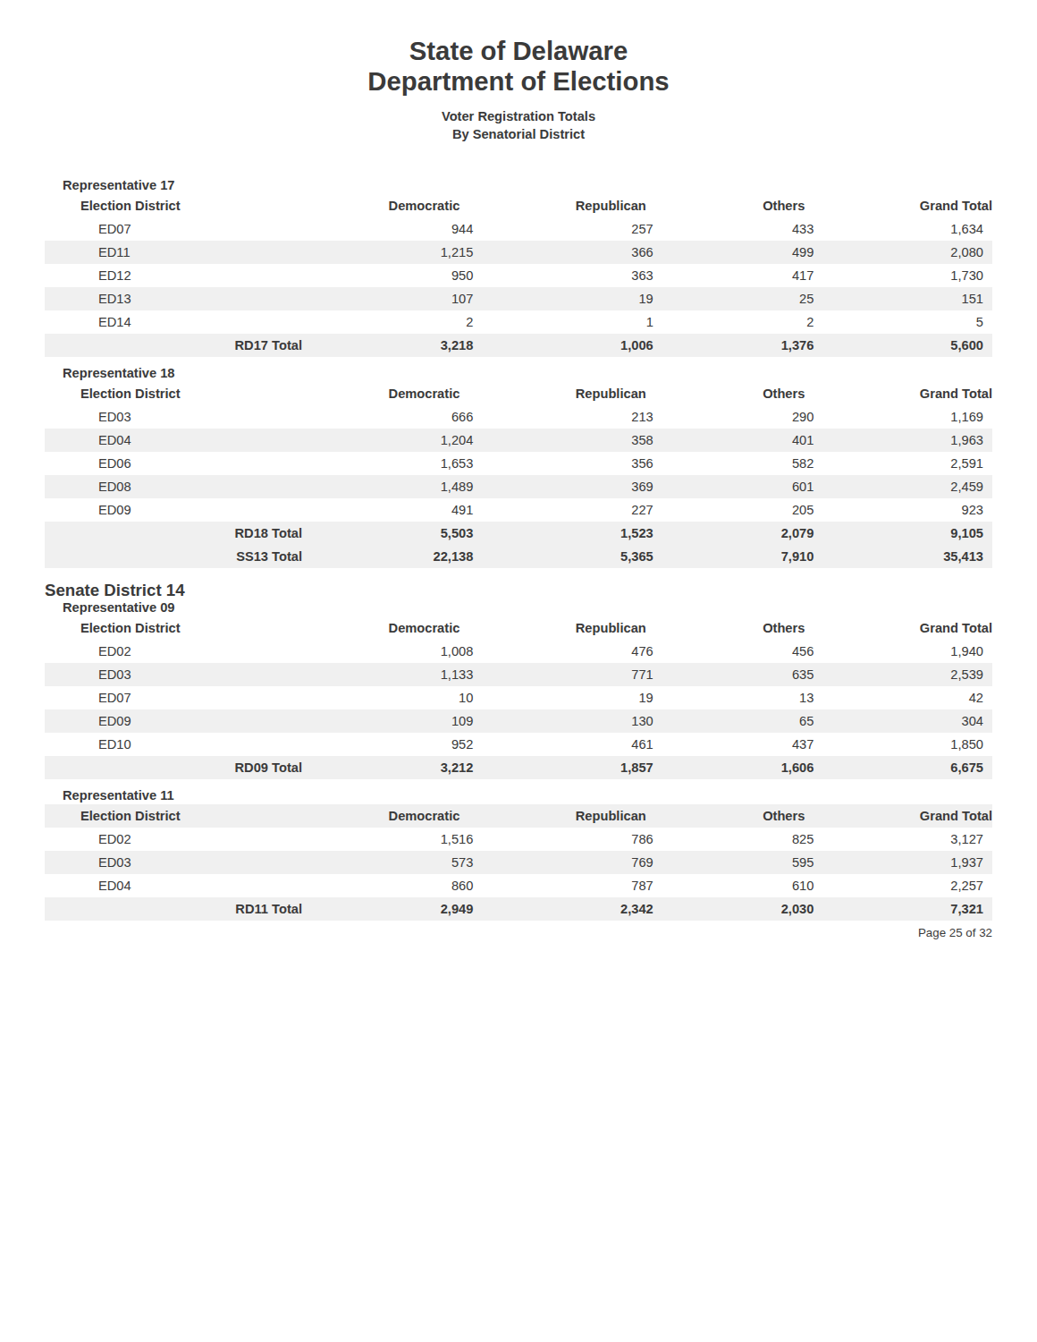State of Delaware
Department of Elections
Voter Registration Totals
By Senatorial District
| Representative 17 |
| Election District | Democratic | Republican | Others | Grand Total |
| ED07 | 944 | 257 | 433 | 1,634 |
| ED11 | 1,215 | 366 | 499 | 2,080 |
| ED12 | 950 | 363 | 417 | 1,730 |
| ED13 | 107 | 19 | 25 | 151 |
| ED14 | 2 | 1 | 2 | 5 |
| RD17 Total | 3,218 | 1,006 | 1,376 | 5,600 |
| Representative 18 |
| Election District | Democratic | Republican | Others | Grand Total |
| ED03 | 666 | 213 | 290 | 1,169 |
| ED04 | 1,204 | 358 | 401 | 1,963 |
| ED06 | 1,653 | 356 | 582 | 2,591 |
| ED08 | 1,489 | 369 | 601 | 2,459 |
| ED09 | 491 | 227 | 205 | 923 |
| RD18 Total | 5,503 | 1,523 | 2,079 | 9,105 |
| SS13 Total | 22,138 | 5,365 | 7,910 | 35,413 |
| Senate District 14 |
| Representative 09 |
| Election District | Democratic | Republican | Others | Grand Total |
| ED02 | 1,008 | 476 | 456 | 1,940 |
| ED03 | 1,133 | 771 | 635 | 2,539 |
| ED07 | 10 | 19 | 13 | 42 |
| ED09 | 109 | 130 | 65 | 304 |
| ED10 | 952 | 461 | 437 | 1,850 |
| RD09 Total | 3,212 | 1,857 | 1,606 | 6,675 |
| Representative 11 |
| Election District | Democratic | Republican | Others | Grand Total |
| ED02 | 1,516 | 786 | 825 | 3,127 |
| ED03 | 573 | 769 | 595 | 1,937 |
| ED04 | 860 | 787 | 610 | 2,257 |
| RD11 Total | 2,949 | 2,342 | 2,030 | 7,321 |
Page 25 of 32